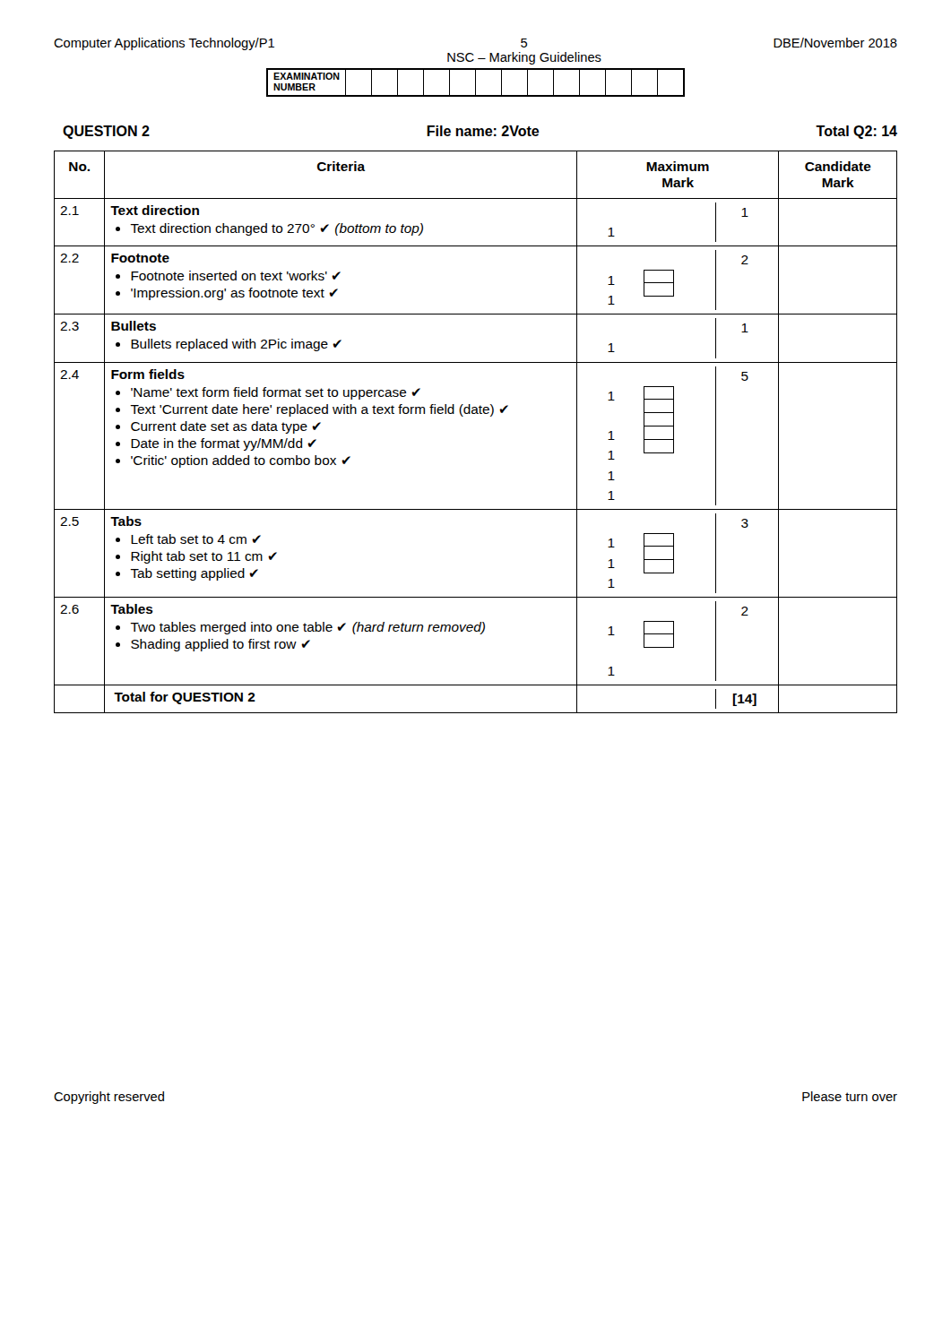Computer Applications Technology/P1
5
NSC – Marking Guidelines
DBE/November 2018
| EXAMINATION NUMBER | | | | | | | | | | | | | |
QUESTION 2 File name: 2Vote Total Q2: 14
| No. | Criteria | Maximum Mark | Candidate Mark |
| --- | --- | --- | --- |
| 2.1 | Text direction Text direction changed to 270° ✔ (bottom to top) | / 1 / / 1 / | |
| 2.2 | Footnote Footnote inserted on text 'works' ✔ 'Impression.org' as footnote text ✔ | / 1 1 / / 2 / | |
| 2.3 | Bullets Bullets replaced with 2Pic image ✔ | / 1 / / 1 / | |
| 2.4 | Form fields 'Name' text form field format set to uppercase ✔ Text 'Current date here' replaced with a text form field (date) ✔ Current date set as data type ✔ Date in the format yy/MM/dd ✔ 'Critic' option added to combo box ✔ | / 1 1 1 1 1 / / 5 / | |
| 2.5 | Tabs Left tab set to 4 cm ✔ Right tab set to 11 cm ✔ Tab setting applied ✔ | / 1 1 1 / / 3 / | |
| 2.6 | Tables Two tables merged into one table ✔ (hard return removed) Shading applied to first row ✔ | / 1 1 / / 2 / | |
| | Total for QUESTION 2 | / / / [14] / | |
Copyright reserved Please turn over